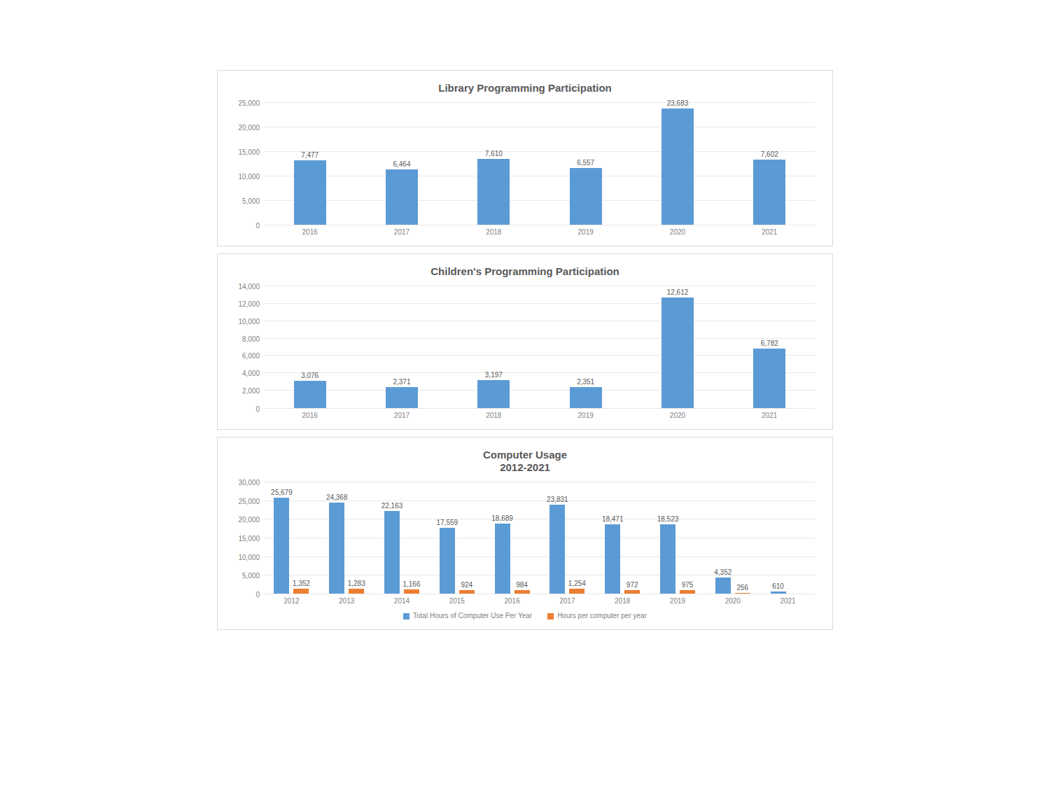Library Programming Participation
25,000
20,000
15,000
10,000
5,000
0
7,477
6,464
7,610
6,557
23,683
7,602
2016
2017
2018
2019
2020
2021
Children's Programming Participation
14,000
12,000
10,000
8,000
6,000
4,000
2,000
0
3,076
2,371
3,197
2,351
12,612
6,782
2016
2017
2018
2019
2020
2021
Computer Usage
2012-2021
30,000
25,000
20,000
15,000
10,000
5,000
0
25,679
1,352
24,368
1,283
22,163
1,166
17,559
924
18,689
984
23,831
1,254
18,471
972
18,523
975
4,352
256
610
2012
2013
2014
2015
2016
2017
2018
2019
2020
2021
Total Hours of Computer Use Per Year
Hours per computer per year